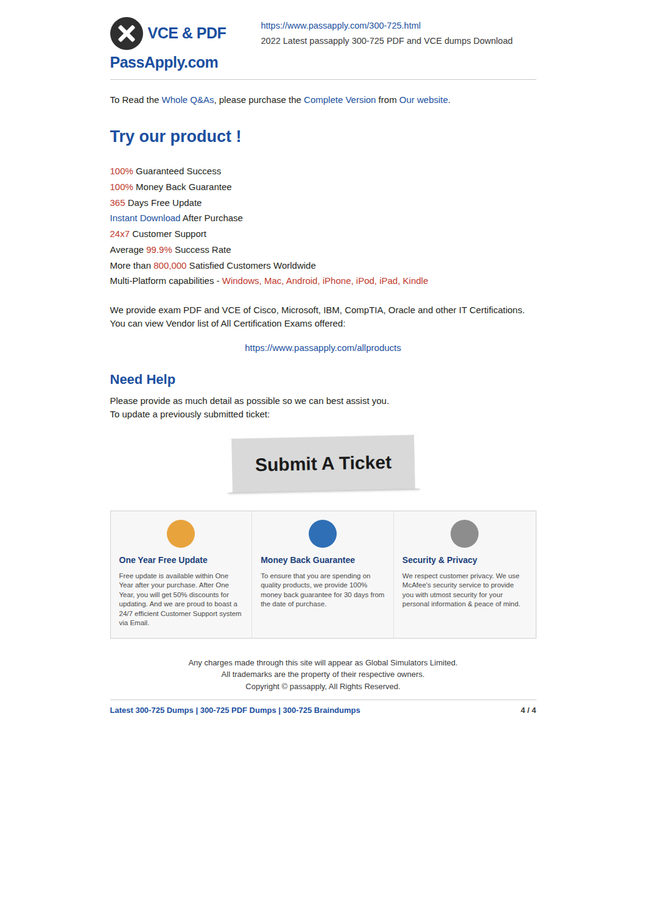VCE & PDF
PassApply.com
https://www.passapply.com/300-725.html
2022 Latest passapply 300-725 PDF and VCE dumps Download
To Read the Whole Q&As, please purchase the Complete Version from Our website.
Try our product !
100% Guaranteed Success
100% Money Back Guarantee
365 Days Free Update
Instant Download After Purchase
24x7 Customer Support
Average 99.9% Success Rate
More than 800,000 Satisfied Customers Worldwide
Multi-Platform capabilities - Windows, Mac, Android, iPhone, iPod, iPad, Kindle
We provide exam PDF and VCE of Cisco, Microsoft, IBM, CompTIA, Oracle and other IT Certifications. You can view Vendor list of All Certification Exams offered:
https://www.passapply.com/allproducts
Need Help
Please provide as much detail as possible so we can best assist you.
To update a previously submitted ticket:
Submit A Ticket
One Year Free Update
Free update is available within One Year after your purchase. After One Year, you will get 50% discounts for updating. And we are proud to boast a 24/7 efficient Customer Support system via Email.
Money Back Guarantee
To ensure that you are spending on quality products, we provide 100% money back guarantee for 30 days from the date of purchase.
Security & Privacy
We respect customer privacy. We use McAfee's security service to provide you with utmost security for your personal information & peace of mind.
Any charges made through this site will appear as Global Simulators Limited.
All trademarks are the property of their respective owners.
Copyright © passapply, All Rights Reserved.
Latest 300-725 Dumps | 300-725 PDF Dumps | 300-725 Braindumps
4 / 4